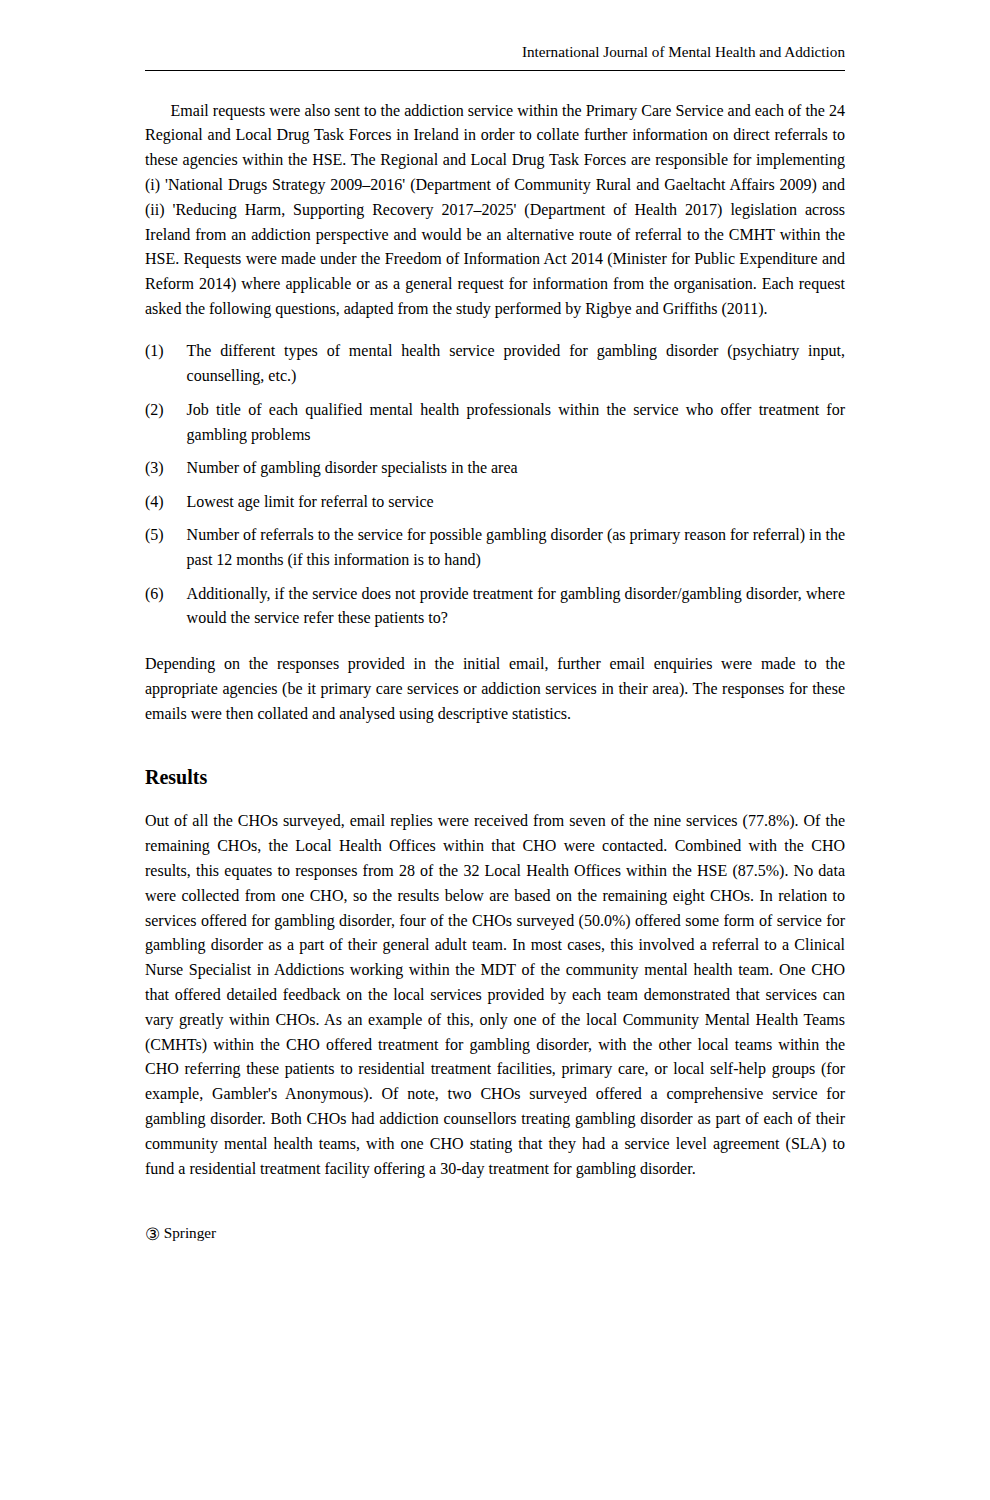International Journal of Mental Health and Addiction
Email requests were also sent to the addiction service within the Primary Care Service and each of the 24 Regional and Local Drug Task Forces in Ireland in order to collate further information on direct referrals to these agencies within the HSE. The Regional and Local Drug Task Forces are responsible for implementing (i) 'National Drugs Strategy 2009–2016' (Department of Community Rural and Gaeltacht Affairs 2009) and (ii) 'Reducing Harm, Supporting Recovery 2017–2025' (Department of Health 2017) legislation across Ireland from an addiction perspective and would be an alternative route of referral to the CMHT within the HSE. Requests were made under the Freedom of Information Act 2014 (Minister for Public Expenditure and Reform 2014) where applicable or as a general request for information from the organisation. Each request asked the following questions, adapted from the study performed by Rigbye and Griffiths (2011).
The different types of mental health service provided for gambling disorder (psychiatry input, counselling, etc.)
Job title of each qualified mental health professionals within the service who offer treatment for gambling problems
Number of gambling disorder specialists in the area
Lowest age limit for referral to service
Number of referrals to the service for possible gambling disorder (as primary reason for referral) in the past 12 months (if this information is to hand)
Additionally, if the service does not provide treatment for gambling disorder/gambling disorder, where would the service refer these patients to?
Depending on the responses provided in the initial email, further email enquiries were made to the appropriate agencies (be it primary care services or addiction services in their area). The responses for these emails were then collated and analysed using descriptive statistics.
Results
Out of all the CHOs surveyed, email replies were received from seven of the nine services (77.8%). Of the remaining CHOs, the Local Health Offices within that CHO were contacted. Combined with the CHO results, this equates to responses from 28 of the 32 Local Health Offices within the HSE (87.5%). No data were collected from one CHO, so the results below are based on the remaining eight CHOs. In relation to services offered for gambling disorder, four of the CHOs surveyed (50.0%) offered some form of service for gambling disorder as a part of their general adult team. In most cases, this involved a referral to a Clinical Nurse Specialist in Addictions working within the MDT of the community mental health team. One CHO that offered detailed feedback on the local services provided by each team demonstrated that services can vary greatly within CHOs. As an example of this, only one of the local Community Mental Health Teams (CMHTs) within the CHO offered treatment for gambling disorder, with the other local teams within the CHO referring these patients to residential treatment facilities, primary care, or local self-help groups (for example, Gambler's Anonymous). Of note, two CHOs surveyed offered a comprehensive service for gambling disorder. Both CHOs had addiction counsellors treating gambling disorder as part of each of their community mental health teams, with one CHO stating that they had a service level agreement (SLA) to fund a residential treatment facility offering a 30-day treatment for gambling disorder.
③ Springer